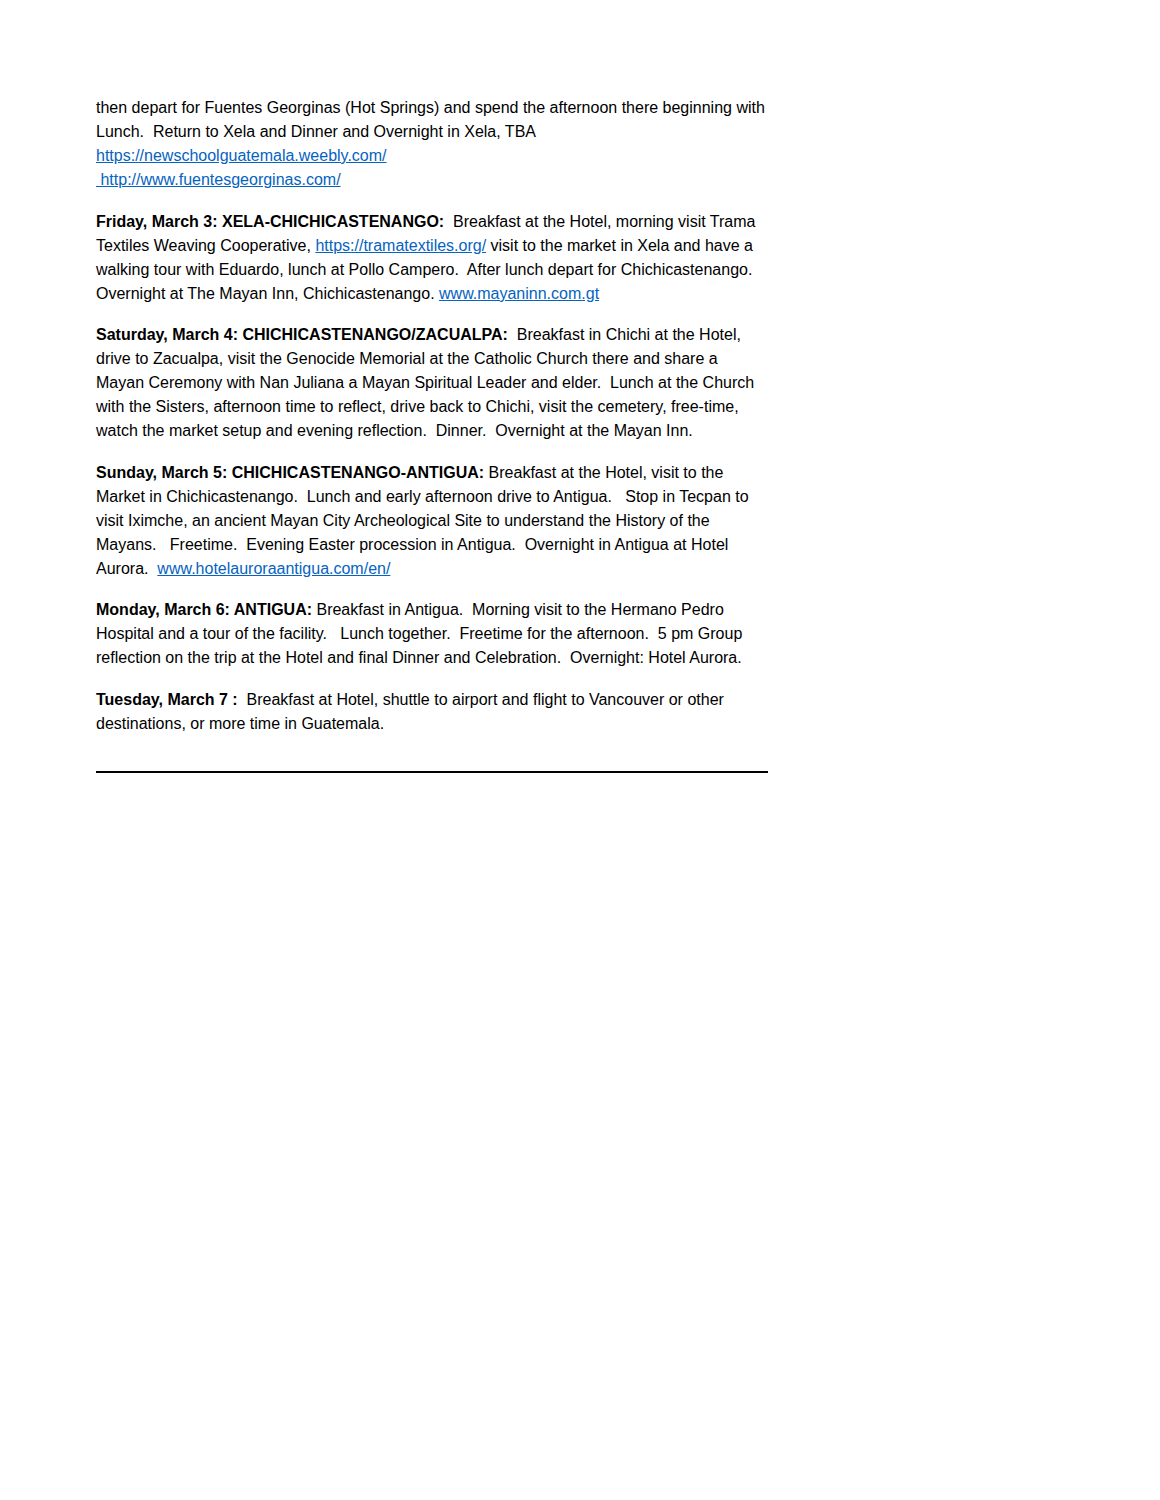then depart for Fuentes Georginas (Hot Springs) and spend the afternoon there beginning with Lunch. Return to Xela and Dinner and Overnight in Xela, TBA https://newschoolguatemala.weebly.com/
http://www.fuentesgeorginas.com/
Friday, March 3: XELA-CHICHICASTENANGO: Breakfast at the Hotel, morning visit Trama Textiles Weaving Cooperative, https://tramatextiles.org/ visit to the market in Xela and have a walking tour with Eduardo, lunch at Pollo Campero. After lunch depart for Chichicastenango. Overnight at The Mayan Inn, Chichicastenango. www.mayaninn.com.gt
Saturday, March 4: CHICHICASTENANGO/ZACUALPA: Breakfast in Chichi at the Hotel, drive to Zacualpa, visit the Genocide Memorial at the Catholic Church there and share a Mayan Ceremony with Nan Juliana a Mayan Spiritual Leader and elder. Lunch at the Church with the Sisters, afternoon time to reflect, drive back to Chichi, visit the cemetery, free-time, watch the market setup and evening reflection. Dinner. Overnight at the Mayan Inn.
Sunday, March 5: CHICHICASTENANGO-ANTIGUA: Breakfast at the Hotel, visit to the Market in Chichicastenango. Lunch and early afternoon drive to Antigua. Stop in Tecpan to visit Iximche, an ancient Mayan City Archeological Site to understand the History of the Mayans. Freetime. Evening Easter procession in Antigua. Overnight in Antigua at Hotel Aurora. www.hotelauroraantigua.com/en/
Monday, March 6: ANTIGUA: Breakfast in Antigua. Morning visit to the Hermano Pedro Hospital and a tour of the facility. Lunch together. Freetime for the afternoon. 5 pm Group reflection on the trip at the Hotel and final Dinner and Celebration. Overnight: Hotel Aurora.
Tuesday, March 7 : Breakfast at Hotel, shuttle to airport and flight to Vancouver or other destinations, or more time in Guatemala.